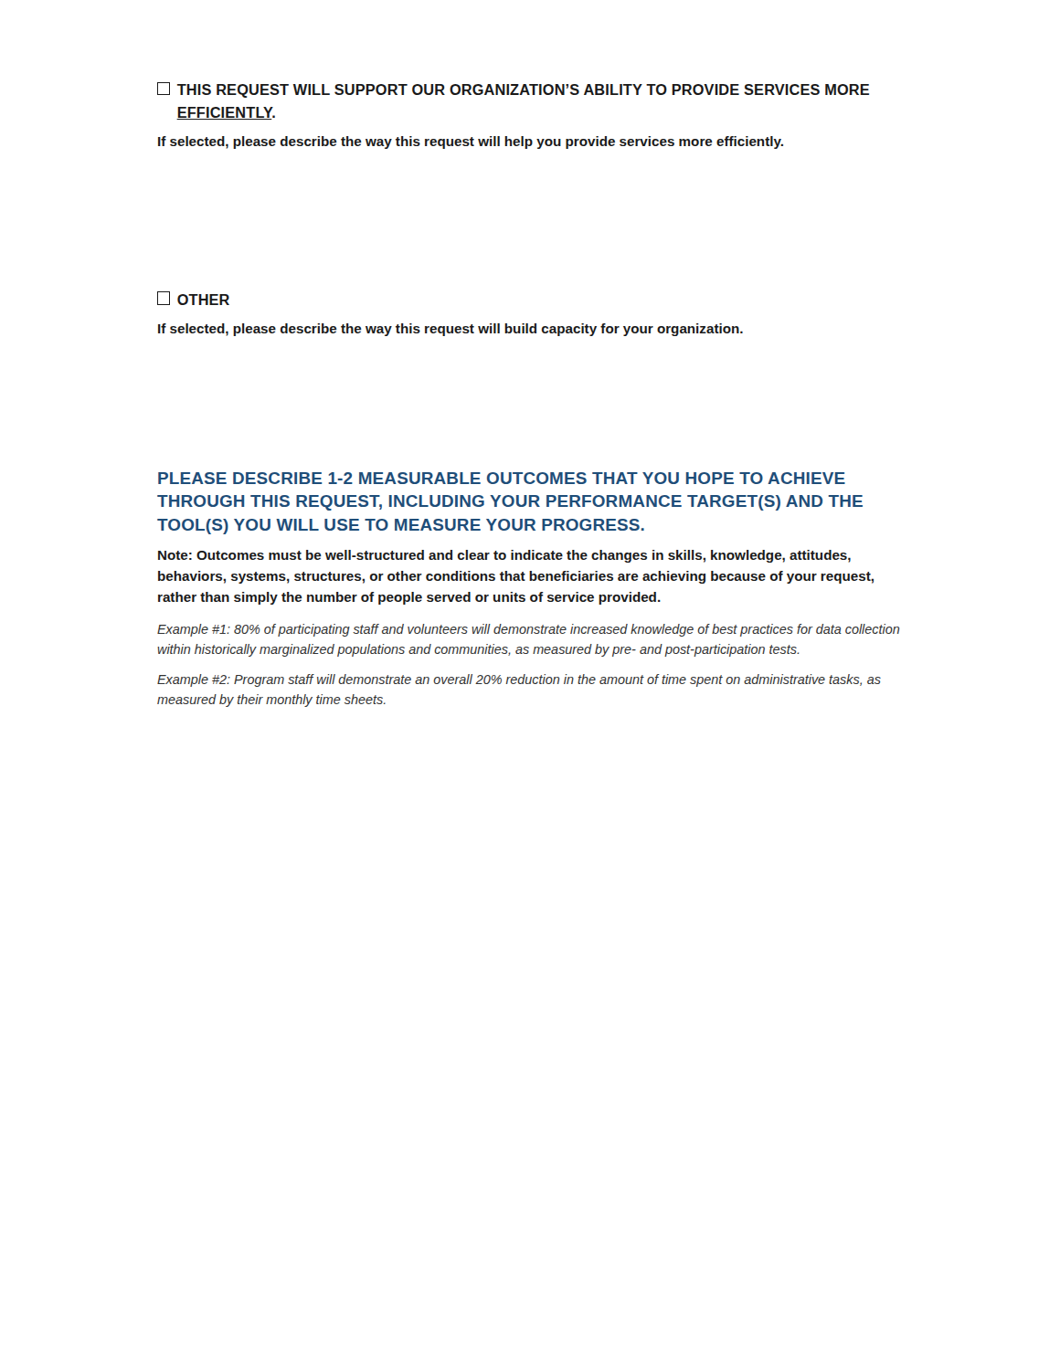This request will support our organization’s ability to provide services more efficiently.
If selected, please describe the way this request will help you provide services more efficiently.
Other
If selected, please describe the way this request will build capacity for your organization.
Please describe 1-2 measurable outcomes that you hope to achieve through this request, including your performance target(s) and the tool(s) you will use to measure your progress.
Note: Outcomes must be well-structured and clear to indicate the changes in skills, knowledge, attitudes, behaviors, systems, structures, or other conditions that beneficiaries are achieving because of your request, rather than simply the number of people served or units of service provided.
Example #1: 80% of participating staff and volunteers will demonstrate increased knowledge of best practices for data collection within historically marginalized populations and communities, as measured by pre- and post-participation tests.
Example #2: Program staff will demonstrate an overall 20% reduction in the amount of time spent on administrative tasks, as measured by their monthly time sheets.